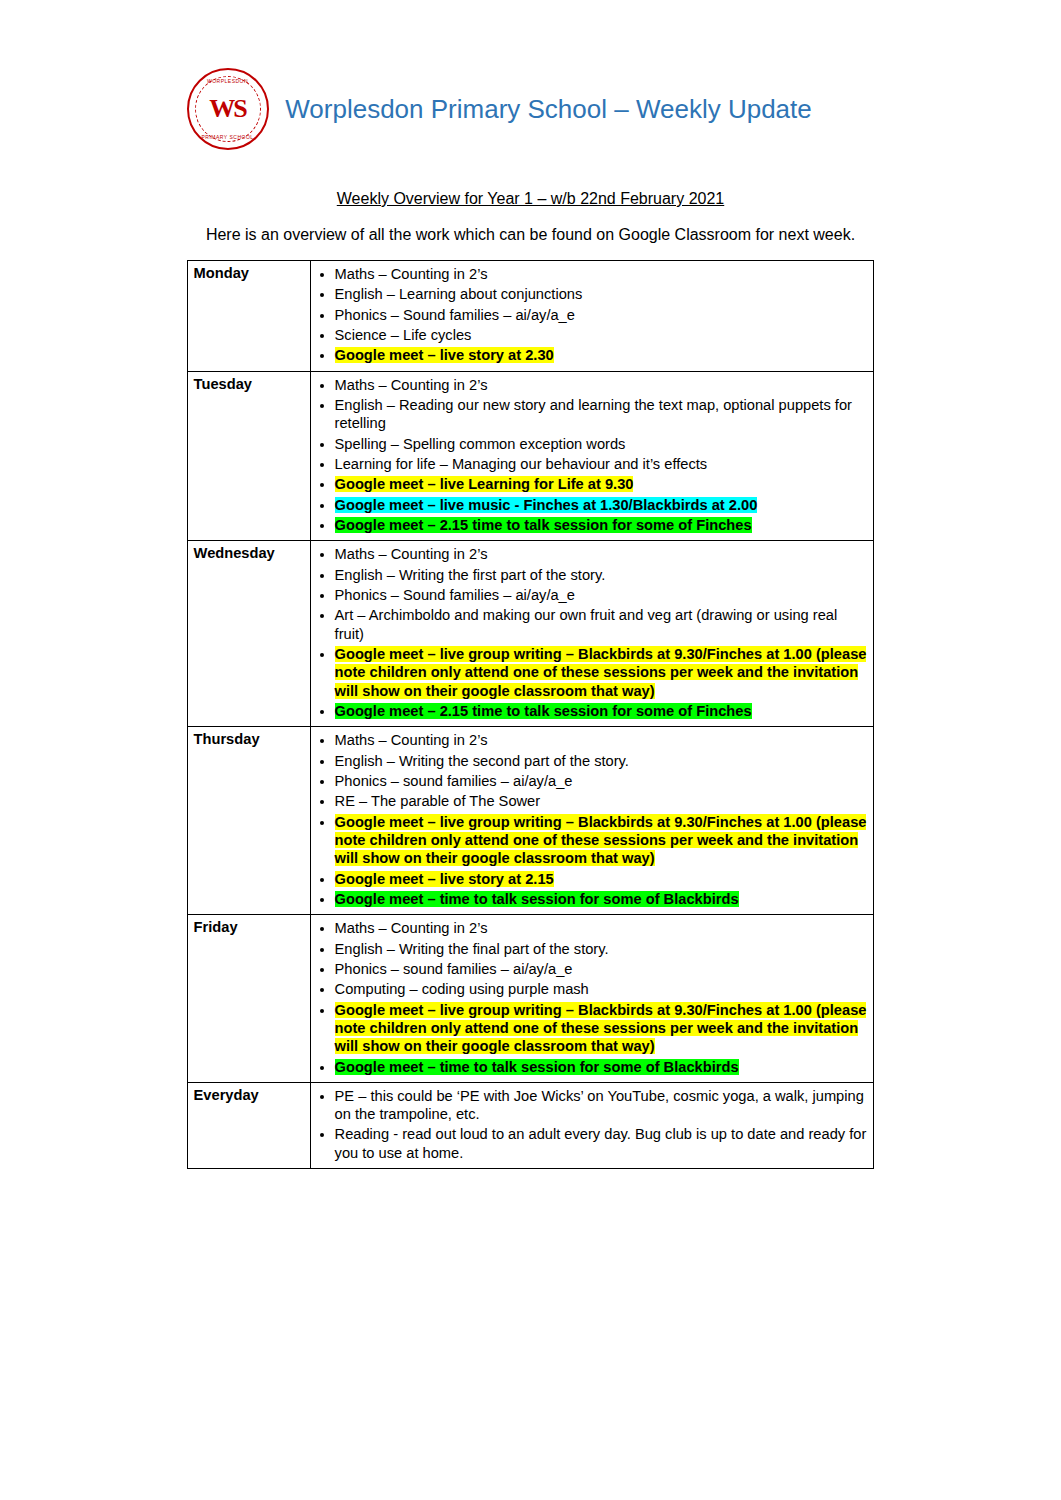WORPLESDON
WS
PRIMARY SCHOOL
Worplesdon Primary School – Weekly Update
Weekly Overview for Year 1 – w/b 22nd February 2021
Here is an overview of all the work which can be found on Google Classroom for next week.
| Monday | Maths – Counting in 2’s English – Learning about conjunctions Phonics – Sound families – ai/ay/a_e Science – Life cycles Google meet – live story at 2.30 |
| Tuesday | Maths – Counting in 2’s English – Reading our new story and learning the text map, optional puppets for retelling Spelling – Spelling common exception words Learning for life – Managing our behaviour and it’s effects Google meet – live Learning for Life at 9.30 Google meet – live music - Finches at 1.30/Blackbirds at 2.00 Google meet – 2.15 time to talk session for some of Finches |
| Wednesday | Maths – Counting in 2’s English – Writing the first part of the story. Phonics – Sound families – ai/ay/a_e Art – Archimboldo and making our own fruit and veg art (drawing or using real fruit) Google meet – live group writing – Blackbirds at 9.30/Finches at 1.00 (please note children only attend one of these sessions per week and the invitation will show on their google classroom that way) Google meet – 2.15 time to talk session for some of Finches |
| Thursday | Maths – Counting in 2’s English – Writing the second part of the story. Phonics – sound families – ai/ay/a_e RE – The parable of The Sower Google meet – live group writing – Blackbirds at 9.30/Finches at 1.00 (please note children only attend one of these sessions per week and the invitation will show on their google classroom that way) Google meet – live story at 2.15 Google meet – time to talk session for some of Blackbirds |
| Friday | Maths – Counting in 2’s English – Writing the final part of the story. Phonics – sound families – ai/ay/a_e Computing – coding using purple mash Google meet – live group writing – Blackbirds at 9.30/Finches at 1.00 (please note children only attend one of these sessions per week and the invitation will show on their google classroom that way) Google meet – time to talk session for some of Blackbirds |
| Everyday | PE – this could be ‘PE with Joe Wicks’ on YouTube, cosmic yoga, a walk, jumping on the trampoline, etc. Reading - read out loud to an adult every day. Bug club is up to date and ready for you to use at home. |